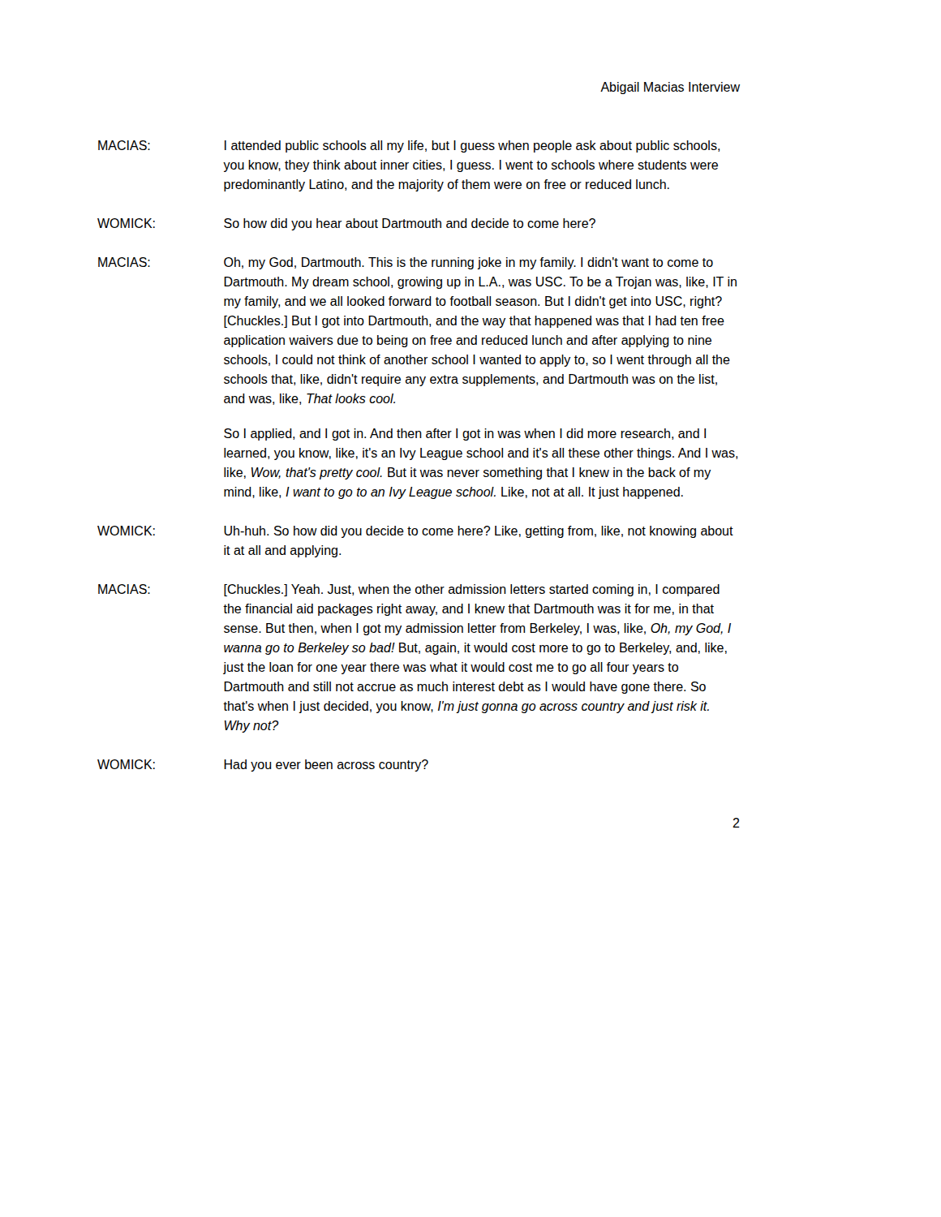Abigail Macias Interview
MACIAS:
I attended public schools all my life, but I guess when people ask about public schools, you know, they think about inner cities, I guess. I went to schools where students were predominantly Latino, and the majority of them were on free or reduced lunch.
WOMICK:
So how did you hear about Dartmouth and decide to come here?
MACIAS:
Oh, my God, Dartmouth. This is the running joke in my family. I didn't want to come to Dartmouth. My dream school, growing up in L.A., was USC. To be a Trojan was, like, IT in my family, and we all looked forward to football season. But I didn't get into USC, right? [Chuckles.] But I got into Dartmouth, and the way that happened was that I had ten free application waivers due to being on free and reduced lunch and after applying to nine schools, I could not think of another school I wanted to apply to, so I went through all the schools that, like, didn't require any extra supplements, and Dartmouth was on the list, and was, like, That looks cool.
So I applied, and I got in. And then after I got in was when I did more research, and I learned, you know, like, it's an Ivy League school and it's all these other things. And I was, like, Wow, that's pretty cool. But it was never something that I knew in the back of my mind, like, I want to go to an Ivy League school. Like, not at all. It just happened.
WOMICK:
Uh-huh. So how did you decide to come here? Like, getting from, like, not knowing about it at all and applying.
MACIAS:
[Chuckles.] Yeah. Just, when the other admission letters started coming in, I compared the financial aid packages right away, and I knew that Dartmouth was it for me, in that sense. But then, when I got my admission letter from Berkeley, I was, like, Oh, my God, I wanna go to Berkeley so bad! But, again, it would cost more to go to Berkeley, and, like, just the loan for one year there was what it would cost me to go all four years to Dartmouth and still not accrue as much interest debt as I would have gone there. So that's when I just decided, you know, I'm just gonna go across country and just risk it. Why not?
WOMICK:
Had you ever been across country?
2